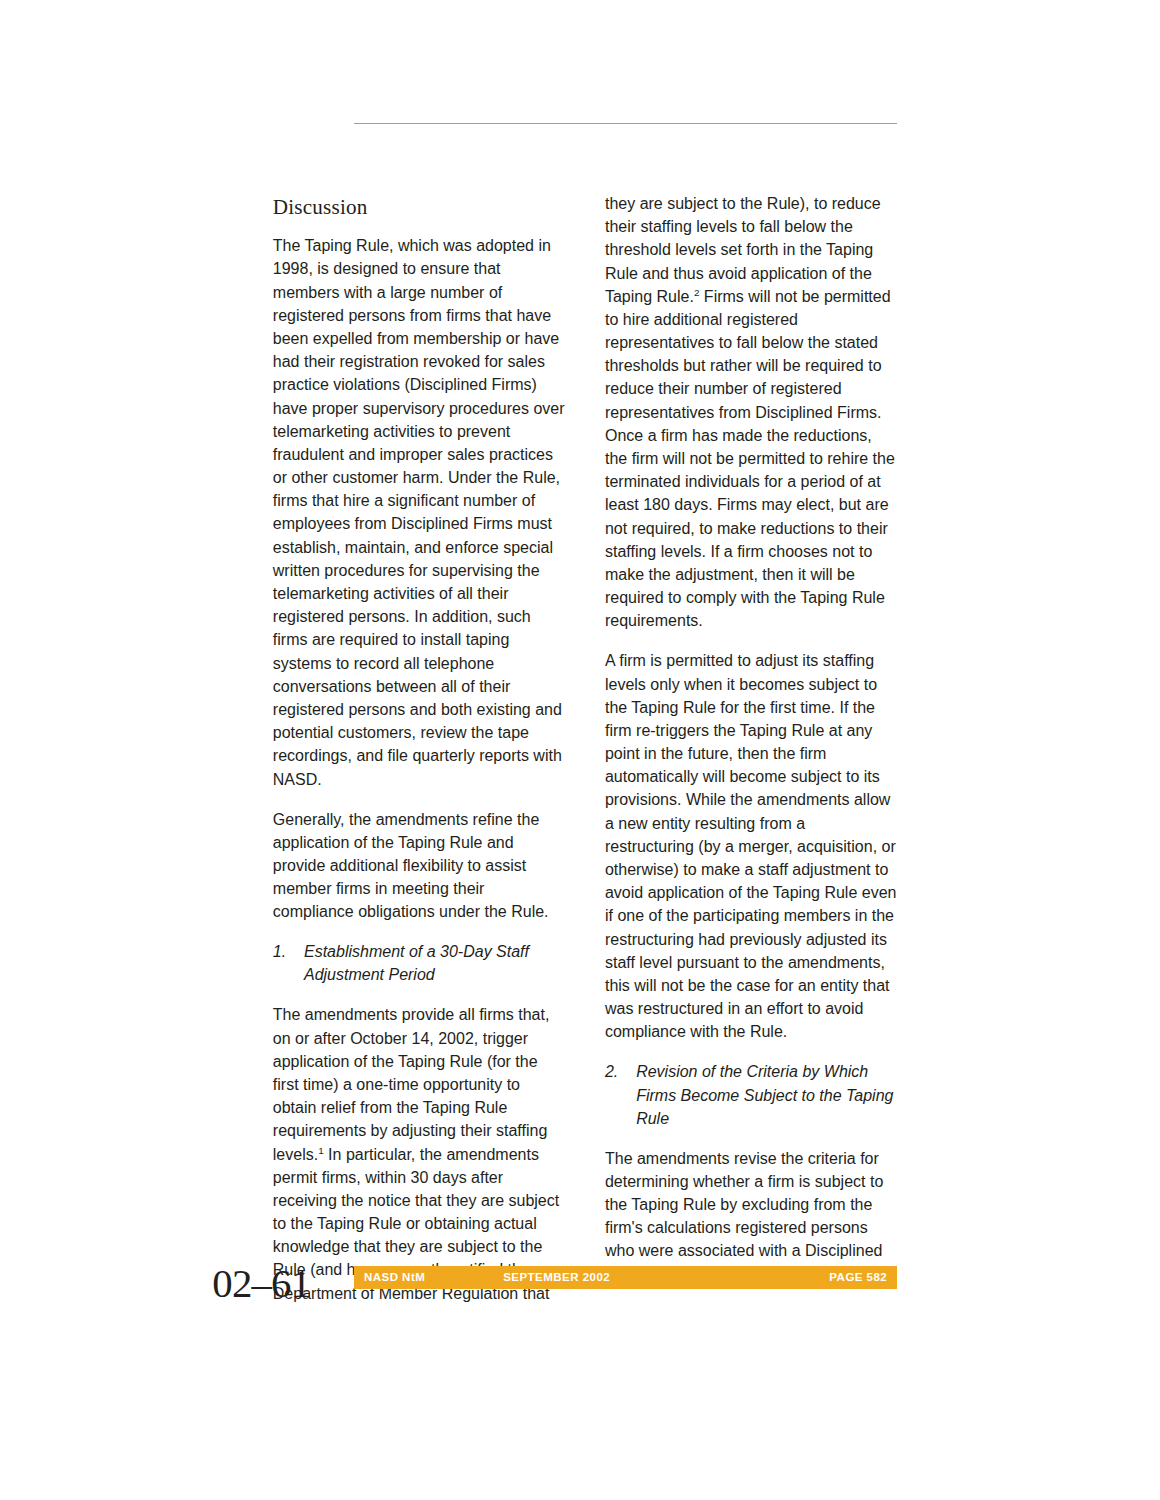Discussion
The Taping Rule, which was adopted in 1998, is designed to ensure that members with a large number of registered persons from firms that have been expelled from membership or have had their registration revoked for sales practice violations (Disciplined Firms) have proper supervisory procedures over telemarketing activities to prevent fraudulent and improper sales practices or other customer harm. Under the Rule, firms that hire a significant number of employees from Disciplined Firms must establish, maintain, and enforce special written procedures for supervising the telemarketing activities of all their registered persons. In addition, such firms are required to install taping systems to record all telephone conversations between all of their registered persons and both existing and potential customers, review the tape recordings, and file quarterly reports with NASD.
Generally, the amendments refine the application of the Taping Rule and provide additional flexibility to assist member firms in meeting their compliance obligations under the Rule.
1. Establishment of a 30-Day Staff Adjustment Period
The amendments provide all firms that, on or after October 14, 2002, trigger application of the Taping Rule (for the first time) a one-time opportunity to obtain relief from the Taping Rule requirements by adjusting their staffing levels.1 In particular, the amendments permit firms, within 30 days after receiving the notice that they are subject to the Taping Rule or obtaining actual knowledge that they are subject to the Rule (and have promptly notified the Department of Member Regulation that they are subject to the Rule), to reduce their staffing levels to fall below the threshold levels set forth in the Taping Rule and thus avoid application of the Taping Rule.2 Firms will not be permitted to hire additional registered representatives to fall below the stated thresholds but rather will be required to reduce their number of registered representatives from Disciplined Firms. Once a firm has made the reductions, the firm will not be permitted to rehire the terminated individuals for a period of at least 180 days. Firms may elect, but are not required, to make reductions to their staffing levels. If a firm chooses not to make the adjustment, then it will be required to comply with the Taping Rule requirements.
A firm is permitted to adjust its staffing levels only when it becomes subject to the Taping Rule for the first time. If the firm re-triggers the Taping Rule at any point in the future, then the firm automatically will become subject to its provisions. While the amendments allow a new entity resulting from a restructuring (by a merger, acquisition, or otherwise) to make a staff adjustment to avoid application of the Taping Rule even if one of the participating members in the restructuring had previously adjusted its staff level pursuant to the amendments, this will not be the case for an entity that was restructured in an effort to avoid compliance with the Rule.
2. Revision of the Criteria by Which Firms Become Subject to the Taping Rule
The amendments revise the criteria for determining whether a firm is subject to the Taping Rule by excluding from the firm's calculations registered persons who were associated with a Disciplined Firm for only a short period of time.
02–61
NASD NtM SEPTEMBER 2002 PAGE 582